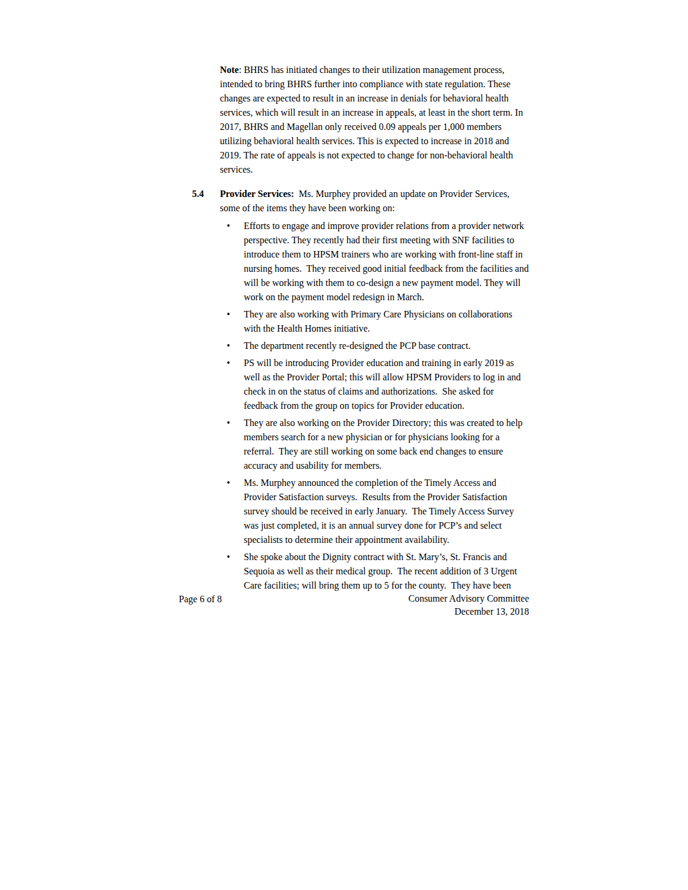Note: BHRS has initiated changes to their utilization management process, intended to bring BHRS further into compliance with state regulation. These changes are expected to result in an increase in denials for behavioral health services, which will result in an increase in appeals, at least in the short term. In 2017, BHRS and Magellan only received 0.09 appeals per 1,000 members utilizing behavioral health services. This is expected to increase in 2018 and 2019. The rate of appeals is not expected to change for non-behavioral health services.
5.4
Provider Services: Ms. Murphey provided an update on Provider Services, some of the items they have been working on:
Efforts to engage and improve provider relations from a provider network perspective. They recently had their first meeting with SNF facilities to introduce them to HPSM trainers who are working with front-line staff in nursing homes. They received good initial feedback from the facilities and will be working with them to co-design a new payment model. They will work on the payment model redesign in March.
They are also working with Primary Care Physicians on collaborations with the Health Homes initiative.
The department recently re-designed the PCP base contract.
PS will be introducing Provider education and training in early 2019 as well as the Provider Portal; this will allow HPSM Providers to log in and check in on the status of claims and authorizations. She asked for feedback from the group on topics for Provider education.
They are also working on the Provider Directory; this was created to help members search for a new physician or for physicians looking for a referral. They are still working on some back end changes to ensure accuracy and usability for members.
Ms. Murphey announced the completion of the Timely Access and Provider Satisfaction surveys. Results from the Provider Satisfaction survey should be received in early January. The Timely Access Survey was just completed, it is an annual survey done for PCP’s and select specialists to determine their appointment availability.
She spoke about the Dignity contract with St. Mary’s, St. Francis and Sequoia as well as their medical group. The recent addition of 3 Urgent Care facilities; will bring them up to 5 for the county. They have been
Page 6 of 8
Consumer Advisory Committee
December 13, 2018